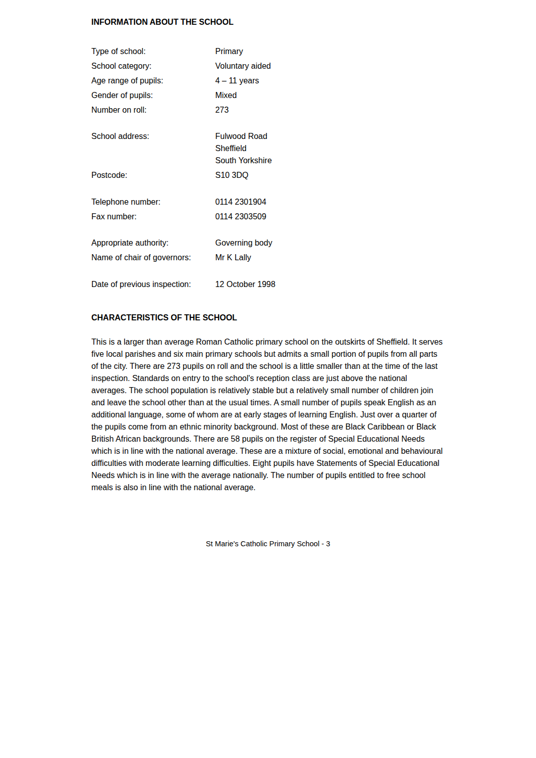Information about the school
| Type of school: | Primary |
| School category: | Voluntary aided |
| Age range of pupils: | 4 – 11 years |
| Gender of pupils: | Mixed |
| Number on roll: | 273 |
| School address: | Fulwood Road Sheffield South Yorkshire |
| Postcode: | S10 3DQ |
| Telephone number: | 0114 2301904 |
| Fax number: | 0114 2303509 |
| Appropriate authority: | Governing body |
| Name of chair of governors: | Mr K Lally |
| Date of previous inspection: | 12 October 1998 |
Characteristics of the school
This is a larger than average Roman Catholic primary school on the outskirts of Sheffield. It serves five local parishes and six main primary schools but admits a small portion of pupils from all parts of the city. There are 273 pupils on roll and the school is a little smaller than at the time of the last inspection. Standards on entry to the school's reception class are just above the national averages. The school population is relatively stable but a relatively small number of children join and leave the school other than at the usual times. A small number of pupils speak English as an additional language, some of whom are at early stages of learning English. Just over a quarter of the pupils come from an ethnic minority background. Most of these are Black Caribbean or Black British African backgrounds. There are 58 pupils on the register of Special Educational Needs which is in line with the national average. These are a mixture of social, emotional and behavioural difficulties with moderate learning difficulties. Eight pupils have Statements of Special Educational Needs which is in line with the average nationally. The number of pupils entitled to free school meals is also in line with the national average.
St Marie's Catholic Primary School - 3